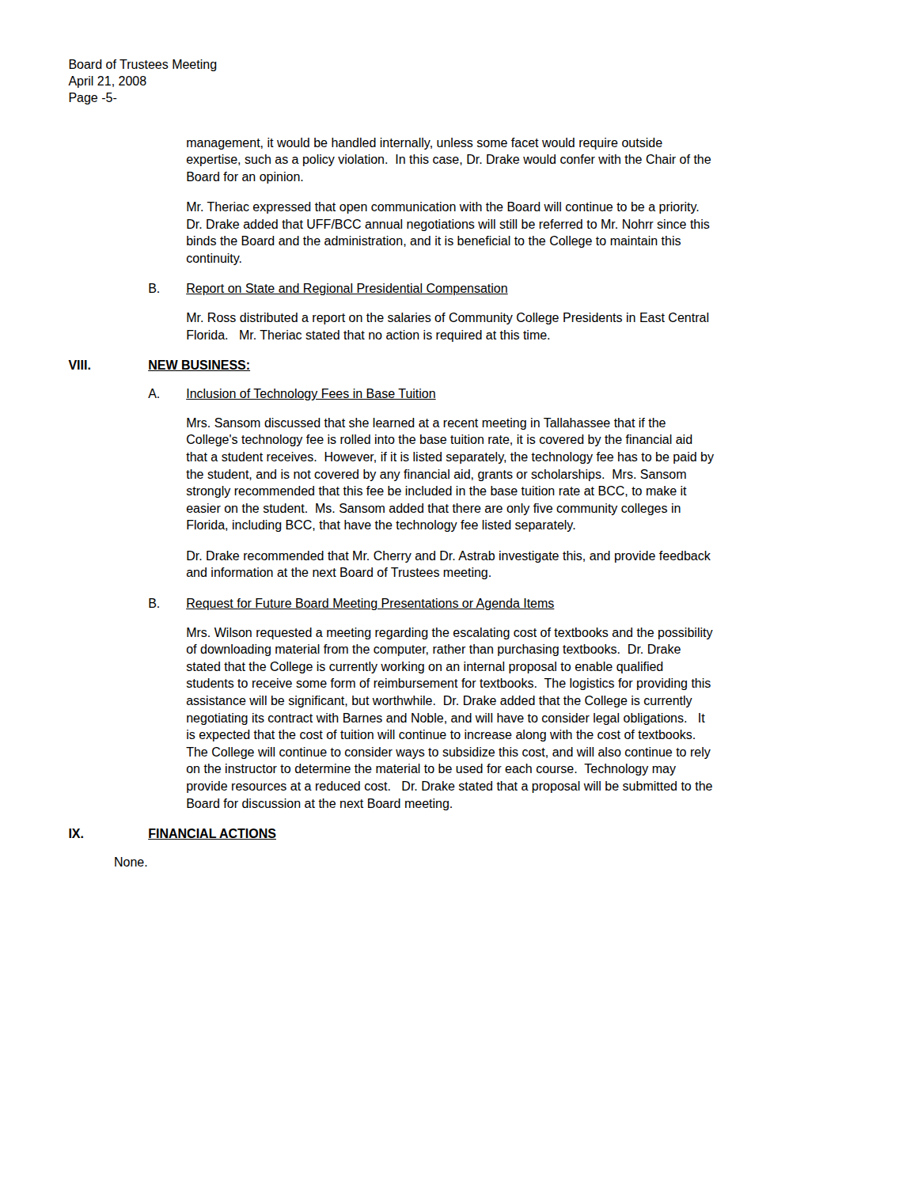Board of Trustees Meeting
April 21, 2008
Page -5-
management, it would be handled internally, unless some facet would require outside expertise, such as a policy violation. In this case, Dr. Drake would confer with the Chair of the Board for an opinion.
Mr. Theriac expressed that open communication with the Board will continue to be a priority. Dr. Drake added that UFF/BCC annual negotiations will still be referred to Mr. Nohrr since this binds the Board and the administration, and it is beneficial to the College to maintain this continuity.
B.
Report on State and Regional Presidential Compensation
Mr. Ross distributed a report on the salaries of Community College Presidents in East Central Florida. Mr. Theriac stated that no action is required at this time.
VIII.
NEW BUSINESS:
A.
Inclusion of Technology Fees in Base Tuition
Mrs. Sansom discussed that she learned at a recent meeting in Tallahassee that if the College's technology fee is rolled into the base tuition rate, it is covered by the financial aid that a student receives. However, if it is listed separately, the technology fee has to be paid by the student, and is not covered by any financial aid, grants or scholarships. Mrs. Sansom strongly recommended that this fee be included in the base tuition rate at BCC, to make it easier on the student. Ms. Sansom added that there are only five community colleges in Florida, including BCC, that have the technology fee listed separately.
Dr. Drake recommended that Mr. Cherry and Dr. Astrab investigate this, and provide feedback and information at the next Board of Trustees meeting.
B.
Request for Future Board Meeting Presentations or Agenda Items
Mrs. Wilson requested a meeting regarding the escalating cost of textbooks and the possibility of downloading material from the computer, rather than purchasing textbooks. Dr. Drake stated that the College is currently working on an internal proposal to enable qualified students to receive some form of reimbursement for textbooks. The logistics for providing this assistance will be significant, but worthwhile. Dr. Drake added that the College is currently negotiating its contract with Barnes and Noble, and will have to consider legal obligations. It is expected that the cost of tuition will continue to increase along with the cost of textbooks. The College will continue to consider ways to subsidize this cost, and will also continue to rely on the instructor to determine the material to be used for each course. Technology may provide resources at a reduced cost. Dr. Drake stated that a proposal will be submitted to the Board for discussion at the next Board meeting.
IX.
FINANCIAL ACTIONS
None.